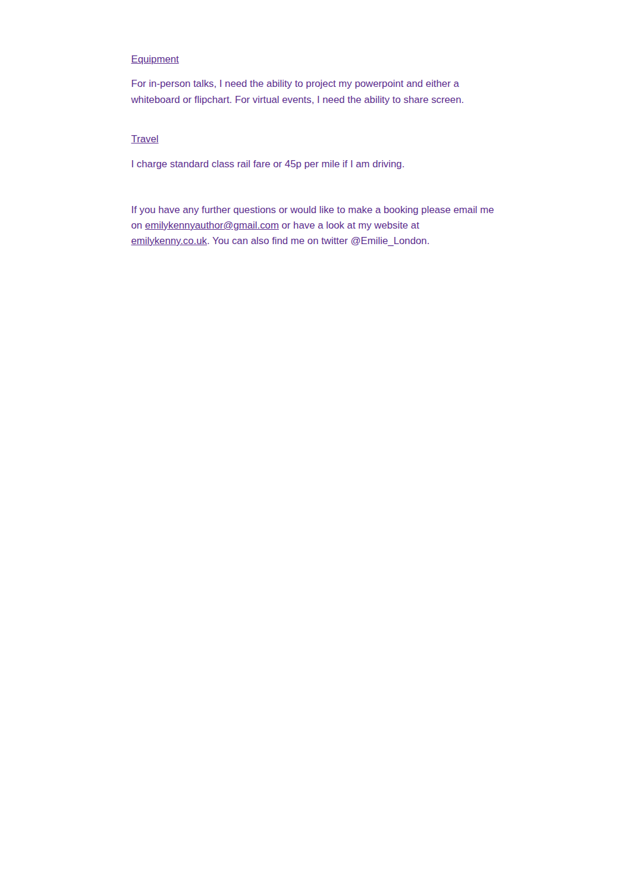Equipment
For in-person talks, I need the ability to project my powerpoint and either a whiteboard or flipchart. For virtual events, I need the ability to share screen.
Travel
I charge standard class rail fare or 45p per mile if I am driving.
If you have any further questions or would like to make a booking please email me on emilykennyauthor@gmail.com or have a look at my website at emilykenny.co.uk. You can also find me on twitter @Emilie_London.